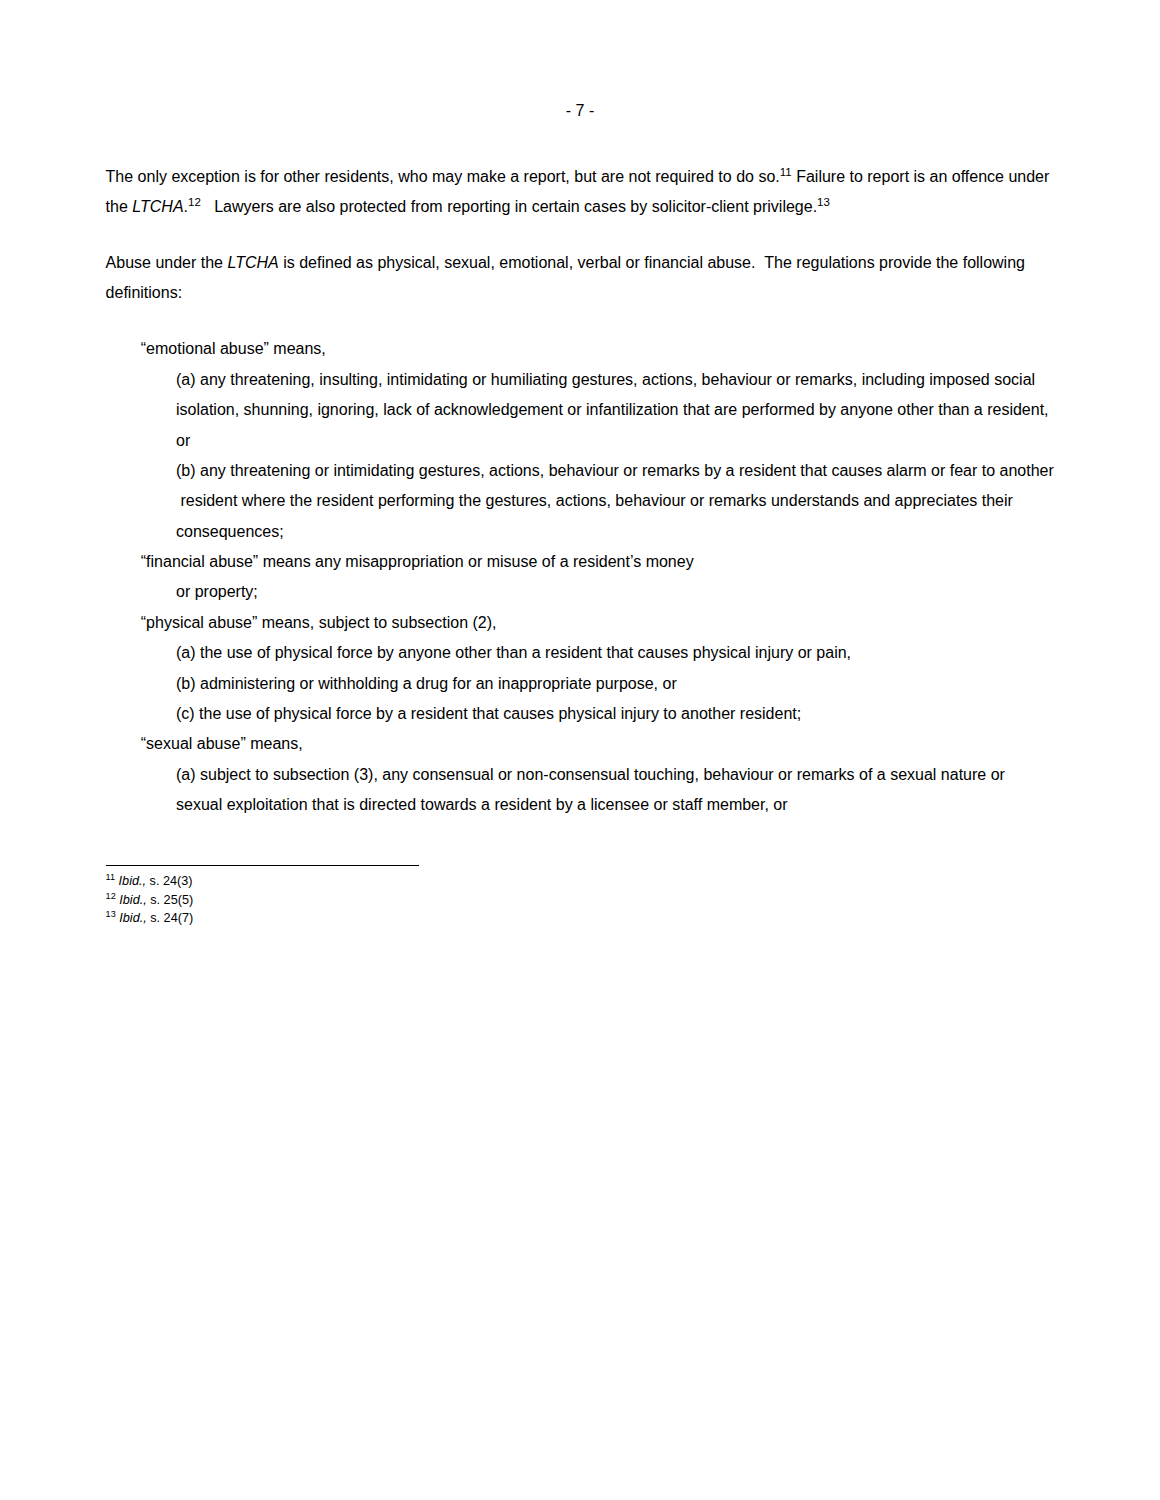- 7 -
The only exception is for other residents, who may make a report, but are not required to do so.11 Failure to report is an offence under the LTCHA.12 Lawyers are also protected from reporting in certain cases by solicitor-client privilege.13
Abuse under the LTCHA is defined as physical, sexual, emotional, verbal or financial abuse. The regulations provide the following definitions:
“emotional abuse” means,
(a) any threatening, insulting, intimidating or humiliating gestures, actions, behaviour or remarks, including imposed social isolation, shunning, ignoring, lack of acknowledgement or infantilization that are performed by anyone other than a resident, or
(b) any threatening or intimidating gestures, actions, behaviour or remarks by a resident that causes alarm or fear to another resident where the resident performing the gestures, actions, behaviour or remarks understands and appreciates their consequences;
“financial abuse” means any misappropriation or misuse of a resident’s money
or property;
“physical abuse” means, subject to subsection (2),
(a) the use of physical force by anyone other than a resident that causes physical injury or pain,
(b) administering or withholding a drug for an inappropriate purpose, or
(c) the use of physical force by a resident that causes physical injury to another resident;
“sexual abuse” means,
(a) subject to subsection (3), any consensual or non-consensual touching, behaviour or remarks of a sexual nature or sexual exploitation that is directed towards a resident by a licensee or staff member, or
11 Ibid., s. 24(3)
12 Ibid., s. 25(5)
13 Ibid., s. 24(7)